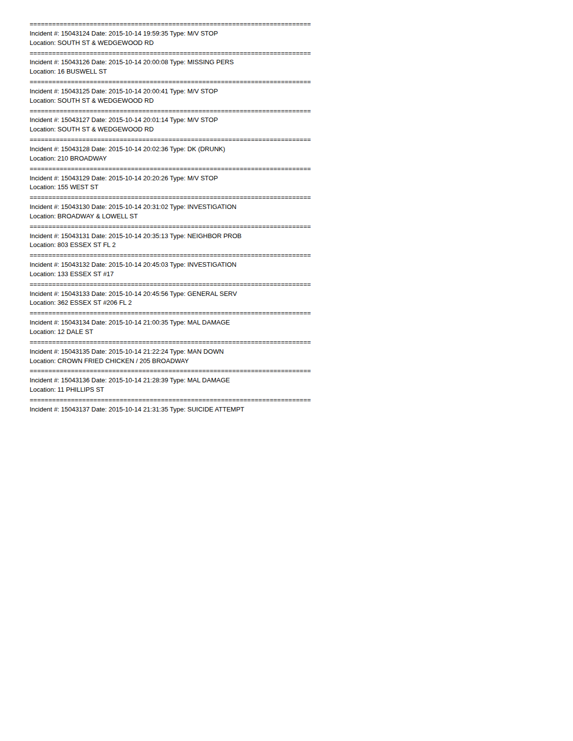===========================================================================
Incident #: 15043124 Date: 2015-10-14 19:59:35 Type: M/V STOP
Location: SOUTH ST & WEDGEWOOD RD
===========================================================================
Incident #: 15043126 Date: 2015-10-14 20:00:08 Type: MISSING PERS
Location: 16 BUSWELL ST
===========================================================================
Incident #: 15043125 Date: 2015-10-14 20:00:41 Type: M/V STOP
Location: SOUTH ST & WEDGEWOOD RD
===========================================================================
Incident #: 15043127 Date: 2015-10-14 20:01:14 Type: M/V STOP
Location: SOUTH ST & WEDGEWOOD RD
===========================================================================
Incident #: 15043128 Date: 2015-10-14 20:02:36 Type: DK (DRUNK)
Location: 210 BROADWAY
===========================================================================
Incident #: 15043129 Date: 2015-10-14 20:20:26 Type: M/V STOP
Location: 155 WEST ST
===========================================================================
Incident #: 15043130 Date: 2015-10-14 20:31:02 Type: INVESTIGATION
Location: BROADWAY & LOWELL ST
===========================================================================
Incident #: 15043131 Date: 2015-10-14 20:35:13 Type: NEIGHBOR PROB
Location: 803 ESSEX ST FL 2
===========================================================================
Incident #: 15043132 Date: 2015-10-14 20:45:03 Type: INVESTIGATION
Location: 133 ESSEX ST #17
===========================================================================
Incident #: 15043133 Date: 2015-10-14 20:45:56 Type: GENERAL SERV
Location: 362 ESSEX ST #206 FL 2
===========================================================================
Incident #: 15043134 Date: 2015-10-14 21:00:35 Type: MAL DAMAGE
Location: 12 DALE ST
===========================================================================
Incident #: 15043135 Date: 2015-10-14 21:22:24 Type: MAN DOWN
Location: CROWN FRIED CHICKEN / 205 BROADWAY
===========================================================================
Incident #: 15043136 Date: 2015-10-14 21:28:39 Type: MAL DAMAGE
Location: 11 PHILLIPS ST
===========================================================================
Incident #: 15043137 Date: 2015-10-14 21:31:35 Type: SUICIDE ATTEMPT